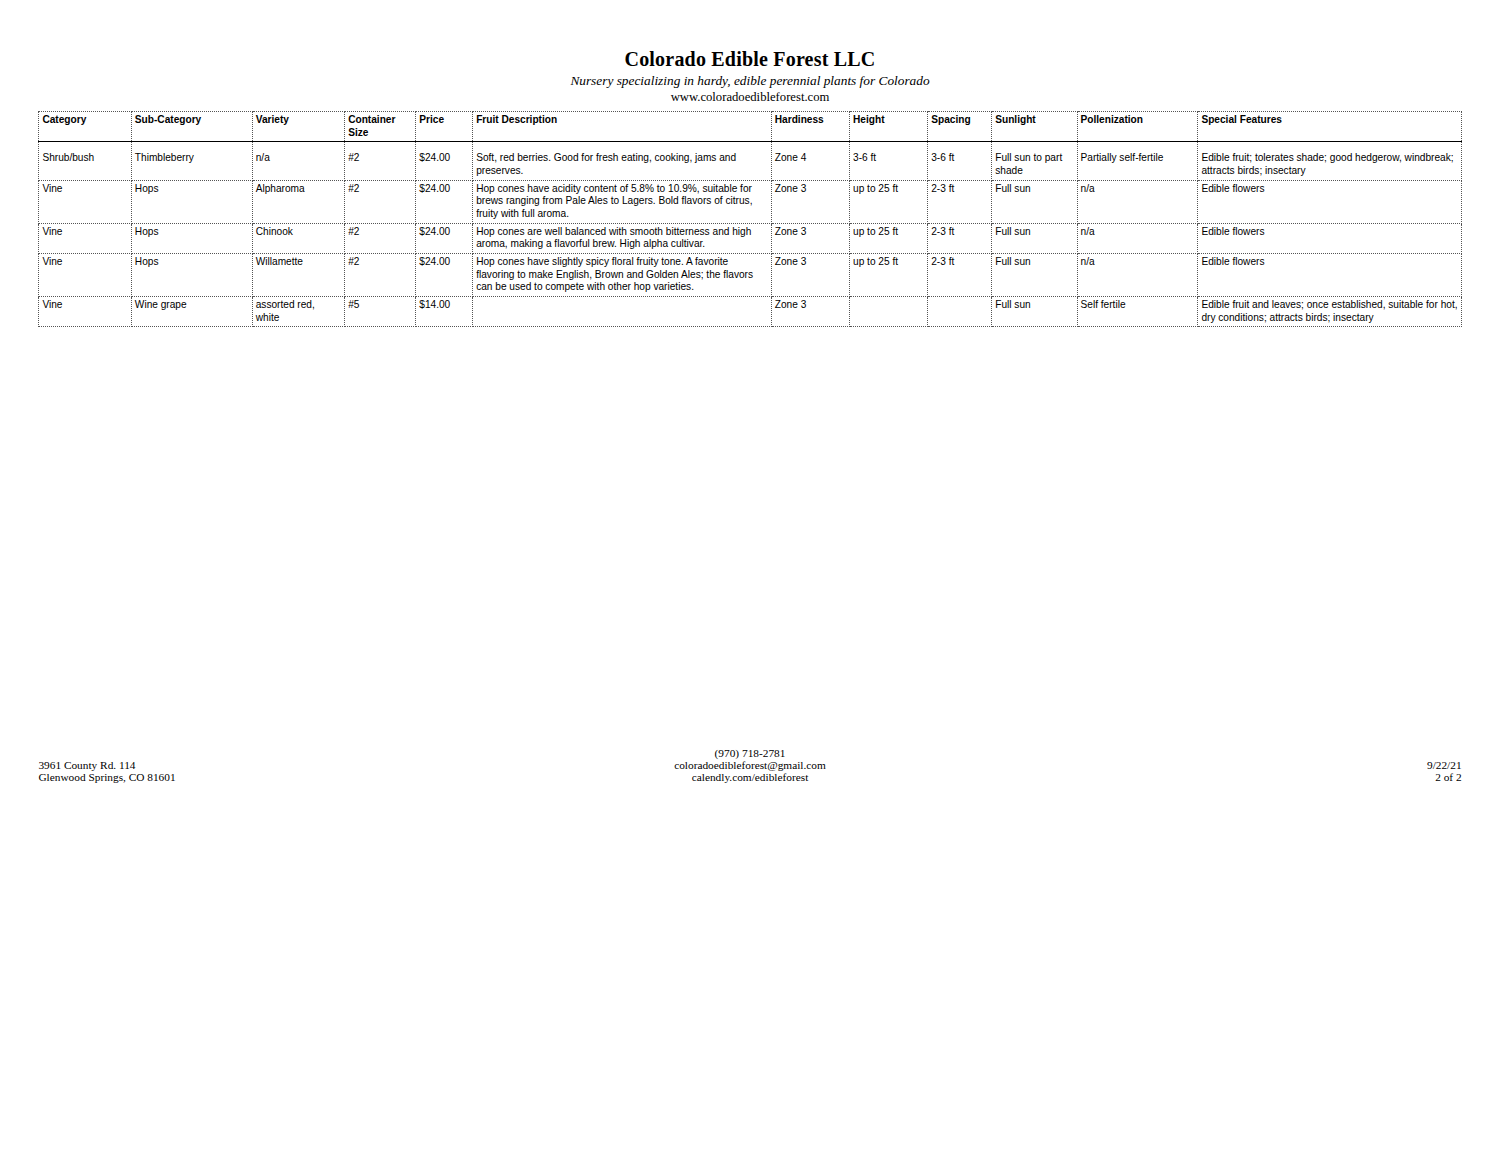Colorado Edible Forest LLC
Nursery specializing in hardy, edible perennial plants for Colorado
www.coloradoedibleforest.com
| Category | Sub-Category | Variety | Container Size | Price | Fruit Description | Hardiness | Height | Spacing | Sunlight | Pollenization | Special Features |
| --- | --- | --- | --- | --- | --- | --- | --- | --- | --- | --- | --- |
| Shrub/bush | Thimbleberry | n/a | #2 | $24.00 | Soft, red berries. Good for fresh eating, cooking, jams and preserves. | Zone 4 | 3-6 ft | 3-6 ft | Full sun to part shade | Partially self-fertile | Edible fruit; tolerates shade; good hedgerow, windbreak; attracts birds; insectary |
| Vine | Hops | Alpharoma | #2 | $24.00 | Hop cones have acidity content of 5.8% to 10.9%, suitable for brews ranging from Pale Ales to Lagers. Bold flavors of citrus, fruity with full aroma. | Zone 3 | up to 25 ft | 2-3 ft | Full sun | n/a | Edible flowers |
| Vine | Hops | Chinook | #2 | $24.00 | Hop cones are well balanced with smooth bitterness and high aroma, making a flavorful brew. High alpha cultivar. | Zone 3 | up to 25 ft | 2-3 ft | Full sun | n/a | Edible flowers |
| Vine | Hops | Willamette | #2 | $24.00 | Hop cones have slightly spicy floral fruity tone. A favorite flavoring to make English, Brown and Golden Ales; the flavors can be used to compete with other hop varieties. | Zone 3 | up to 25 ft | 2-3 ft | Full sun | n/a | Edible flowers |
| Vine | Wine grape | assorted red, white | #5 | $14.00 | | Zone 3 | | | Full sun | Self fertile | Edible fruit and leaves; once established, suitable for hot, dry conditions; attracts birds; insectary |
3961 County Rd. 114
Glenwood Springs, CO 81601
(970) 718-2781
coloradoedibleforest@gmail.com
calendly.com/edibleforest
9/22/21
2 of 2